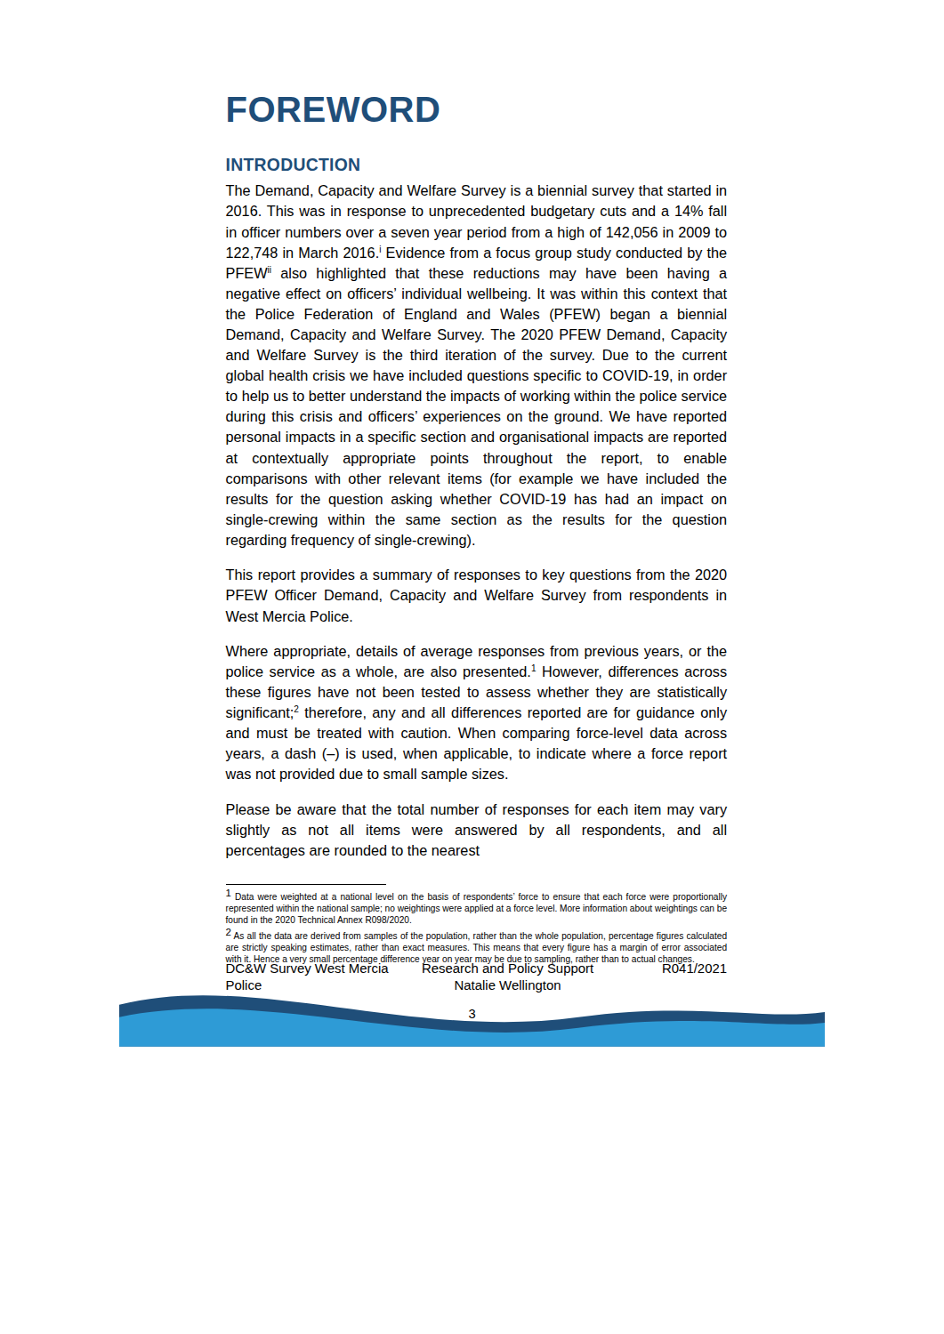FOREWORD
INTRODUCTION
The Demand, Capacity and Welfare Survey is a biennial survey that started in 2016. This was in response to unprecedented budgetary cuts and a 14% fall in officer numbers over a seven year period from a high of 142,056 in 2009 to 122,748 in March 2016.i Evidence from a focus group study conducted by the PFEWii also highlighted that these reductions may have been having a negative effect on officers’ individual wellbeing. It was within this context that the Police Federation of England and Wales (PFEW) began a biennial Demand, Capacity and Welfare Survey. The 2020 PFEW Demand, Capacity and Welfare Survey is the third iteration of the survey. Due to the current global health crisis we have included questions specific to COVID-19, in order to help us to better understand the impacts of working within the police service during this crisis and officers’ experiences on the ground. We have reported personal impacts in a specific section and organisational impacts are reported at contextually appropriate points throughout the report, to enable comparisons with other relevant items (for example we have included the results for the question asking whether COVID-19 has had an impact on single-crewing within the same section as the results for the question regarding frequency of single-crewing).
This report provides a summary of responses to key questions from the 2020 PFEW Officer Demand, Capacity and Welfare Survey from respondents in West Mercia Police.
Where appropriate, details of average responses from previous years, or the police service as a whole, are also presented.1 However, differences across these figures have not been tested to assess whether they are statistically significant;2 therefore, any and all differences reported are for guidance only and must be treated with caution. When comparing force-level data across years, a dash (–) is used, when applicable, to indicate where a force report was not provided due to small sample sizes.
Please be aware that the total number of responses for each item may vary slightly as not all items were answered by all respondents, and all percentages are rounded to the nearest
1 Data were weighted at a national level on the basis of respondents’ force to ensure that each force were proportionally represented within the national sample; no weightings were applied at a force level. More information about weightings can be found in the 2020 Technical Annex R098/2020.
2 As all the data are derived from samples of the population, rather than the whole population, percentage figures calculated are strictly speaking estimates, rather than exact measures. This means that every figure has a margin of error associated with it. Hence a very small percentage difference year on year may be due to sampling, rather than to actual changes.
DC&W Survey West Mercia Police
Research and Policy Support
Natalie Wellington
R041/2021
3